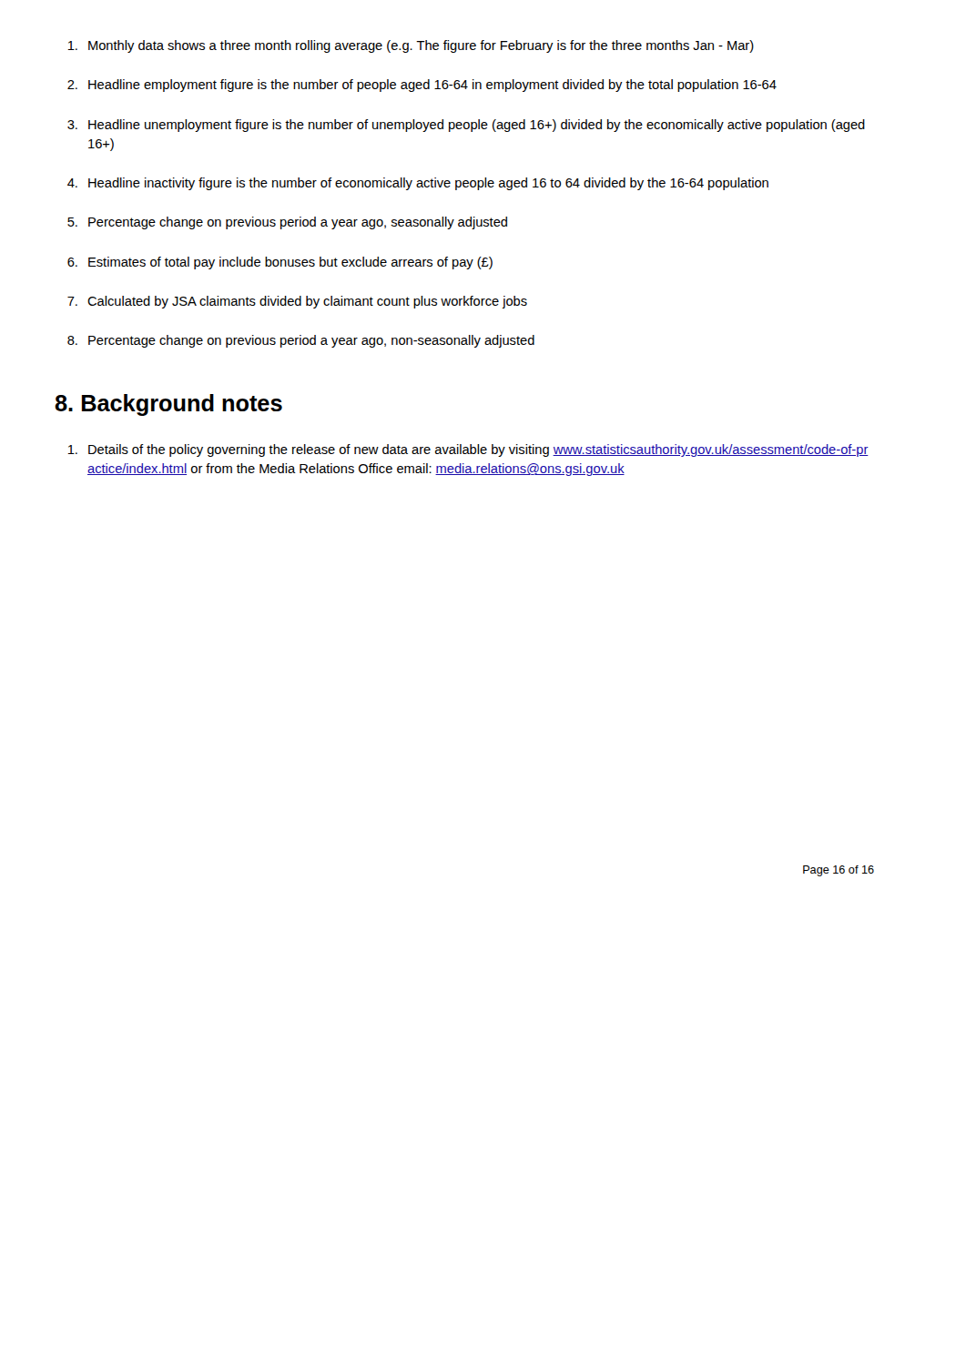Monthly data shows a three month rolling average (e.g. The figure for February is for the three months Jan - Mar)
Headline employment figure is the number of people aged 16-64 in employment divided by the total population 16-64
Headline unemployment figure is the number of unemployed people (aged 16+) divided by the economically active population (aged 16+)
Headline inactivity figure is the number of economically active people aged 16 to 64 divided by the 16-64 population
Percentage change on previous period a year ago, seasonally adjusted
Estimates of total pay include bonuses but exclude arrears of pay (£)
Calculated by JSA claimants divided by claimant count plus workforce jobs
Percentage change on previous period a year ago, non-seasonally adjusted
8. Background notes
Details of the policy governing the release of new data are available by visiting www.statisticsauthority.gov.uk/assessment/code-of-practice/index.html or from the Media Relations Office email: media.relations@ons.gsi.gov.uk
Page 16 of 16